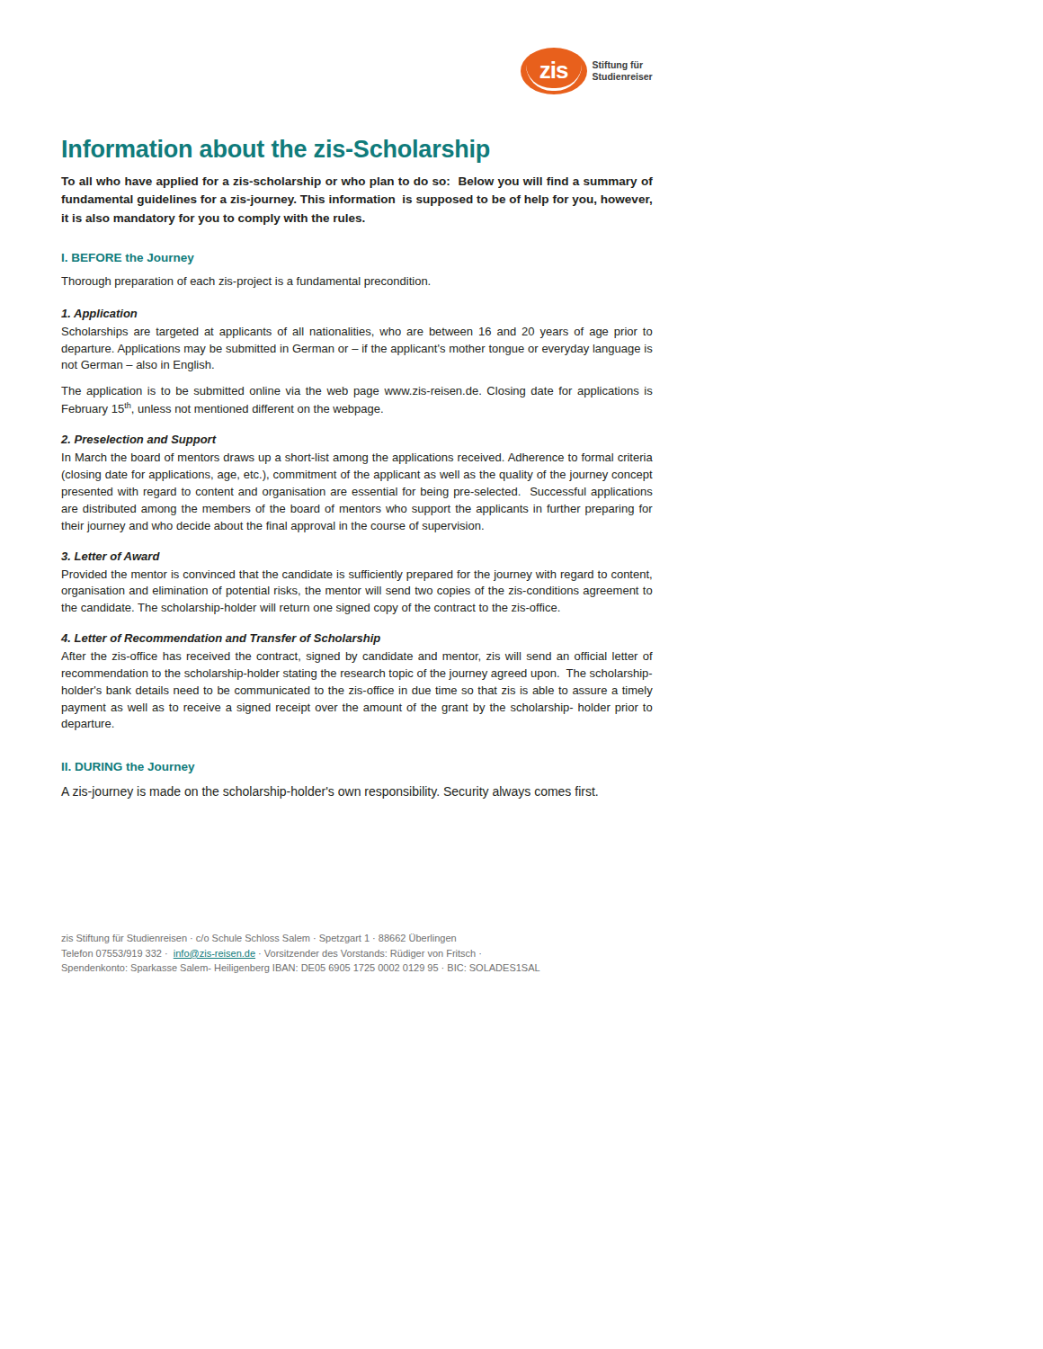zis
Stiftung für
Studienreiser
Information about the zis-Scholarship
To all who have applied for a zis-scholarship or who plan to do so: Below you will find a summary of fundamental guidelines for a zis-journey. This information is supposed to be of help for you, however, it is also mandatory for you to comply with the rules.
I. BEFORE the Journey
Thorough preparation of each zis-project is a fundamental precondition.
1. Application
Scholarships are targeted at applicants of all nationalities, who are between 16 and 20 years of age prior to departure. Applications may be submitted in German or – if the applicant's mother tongue or everyday language is not German – also in English.
The application is to be submitted online via the web page www.zis-reisen.de. Closing date for applications is February 15th, unless not mentioned different on the webpage.
2. Preselection and Support
In March the board of mentors draws up a short-list among the applications received. Adherence to formal criteria (closing date for applications, age, etc.), commitment of the applicant as well as the quality of the journey concept presented with regard to content and organisation are essential for being pre-selected. Successful applications are distributed among the members of the board of mentors who support the applicants in further preparing for their journey and who decide about the final approval in the course of supervision.
3. Letter of Award
Provided the mentor is convinced that the candidate is sufficiently prepared for the journey with regard to content, organisation and elimination of potential risks, the mentor will send two copies of the zis-conditions agreement to the candidate. The scholarship-holder will return one signed copy of the contract to the zis-office.
4. Letter of Recommendation and Transfer of Scholarship
After the zis-office has received the contract, signed by candidate and mentor, zis will send an official letter of recommendation to the scholarship-holder stating the research topic of the journey agreed upon. The scholarship-holder's bank details need to be communicated to the zis-office in due time so that zis is able to assure a timely payment as well as to receive a signed receipt over the amount of the grant by the scholarship- holder prior to departure.
II. DURING the Journey
A zis-journey is made on the scholarship-holder's own responsibility. Security always comes first.
zis Stiftung für Studienreisen · c/o Schule Schloss Salem · Spetzgart 1 · 88662 Überlingen
Telefon 07553/919 332 · info@zis-reisen.de · Vorsitzender des Vorstands: Rüdiger von Fritsch ·
Spendenkonto: Sparkasse Salem- Heiligenberg IBAN: DE05 6905 1725 0002 0129 95 · BIC: SOLADES1SAL